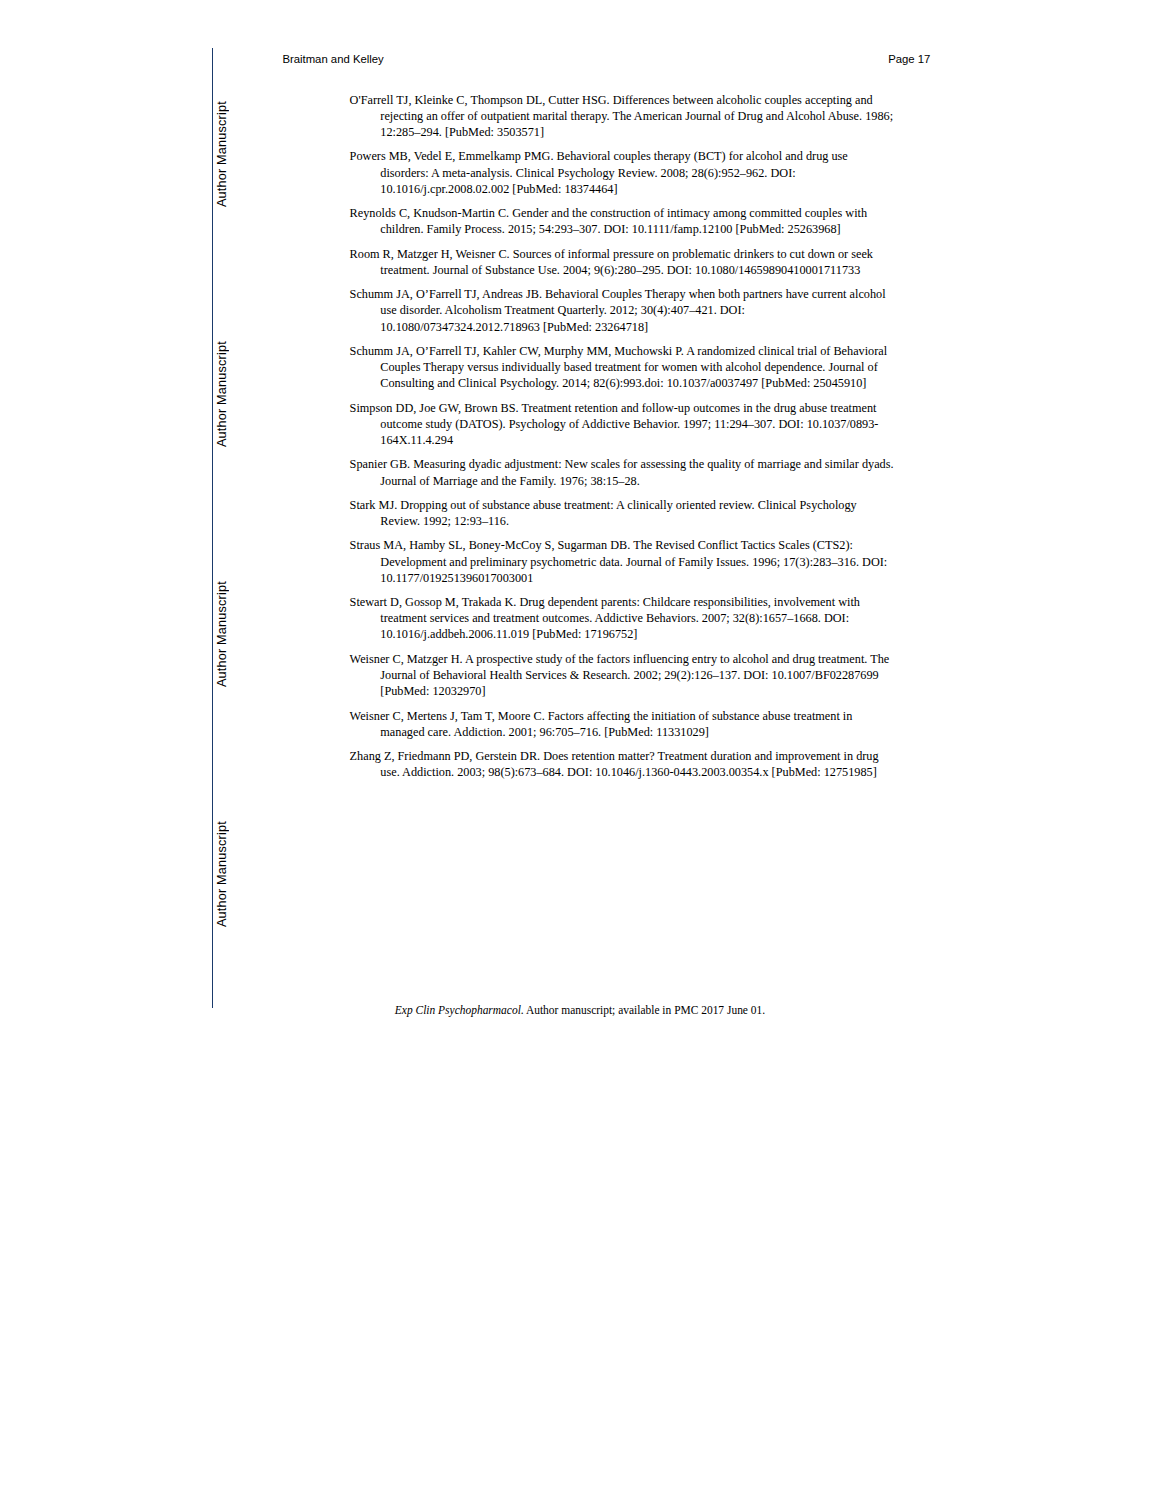Author Manuscript
Author Manuscript
Author Manuscript
Author Manuscript
Braitman and Kelley Page 17
O'Farrell TJ, Kleinke C, Thompson DL, Cutter HSG. Differences between alcoholic couples accepting and rejecting an offer of outpatient marital therapy. The American Journal of Drug and Alcohol Abuse. 1986; 12:285–294. [PubMed: 3503571]
Powers MB, Vedel E, Emmelkamp PMG. Behavioral couples therapy (BCT) for alcohol and drug use disorders: A meta-analysis. Clinical Psychology Review. 2008; 28(6):952–962. DOI: 10.1016/j.cpr.2008.02.002 [PubMed: 18374464]
Reynolds C, Knudson-Martin C. Gender and the construction of intimacy among committed couples with children. Family Process. 2015; 54:293–307. DOI: 10.1111/famp.12100 [PubMed: 25263968]
Room R, Matzger H, Weisner C. Sources of informal pressure on problematic drinkers to cut down or seek treatment. Journal of Substance Use. 2004; 9(6):280–295. DOI: 10.1080/14659890410001711733
Schumm JA, O’Farrell TJ, Andreas JB. Behavioral Couples Therapy when both partners have current alcohol use disorder. Alcoholism Treatment Quarterly. 2012; 30(4):407–421. DOI: 10.1080/07347324.2012.718963 [PubMed: 23264718]
Schumm JA, O’Farrell TJ, Kahler CW, Murphy MM, Muchowski P. A randomized clinical trial of Behavioral Couples Therapy versus individually based treatment for women with alcohol dependence. Journal of Consulting and Clinical Psychology. 2014; 82(6):993.doi: 10.1037/a0037497 [PubMed: 25045910]
Simpson DD, Joe GW, Brown BS. Treatment retention and follow-up outcomes in the drug abuse treatment outcome study (DATOS). Psychology of Addictive Behavior. 1997; 11:294–307. DOI: 10.1037/0893-164X.11.4.294
Spanier GB. Measuring dyadic adjustment: New scales for assessing the quality of marriage and similar dyads. Journal of Marriage and the Family. 1976; 38:15–28.
Stark MJ. Dropping out of substance abuse treatment: A clinically oriented review. Clinical Psychology Review. 1992; 12:93–116.
Straus MA, Hamby SL, Boney-McCoy S, Sugarman DB. The Revised Conflict Tactics Scales (CTS2): Development and preliminary psychometric data. Journal of Family Issues. 1996; 17(3):283–316. DOI: 10.1177/019251396017003001
Stewart D, Gossop M, Trakada K. Drug dependent parents: Childcare responsibilities, involvement with treatment services and treatment outcomes. Addictive Behaviors. 2007; 32(8):1657–1668. DOI: 10.1016/j.addbeh.2006.11.019 [PubMed: 17196752]
Weisner C, Matzger H. A prospective study of the factors influencing entry to alcohol and drug treatment. The Journal of Behavioral Health Services & Research. 2002; 29(2):126–137. DOI: 10.1007/BF02287699 [PubMed: 12032970]
Weisner C, Mertens J, Tam T, Moore C. Factors affecting the initiation of substance abuse treatment in managed care. Addiction. 2001; 96:705–716. [PubMed: 11331029]
Zhang Z, Friedmann PD, Gerstein DR. Does retention matter? Treatment duration and improvement in drug use. Addiction. 2003; 98(5):673–684. DOI: 10.1046/j.1360-0443.2003.00354.x [PubMed: 12751985]
Exp Clin Psychopharmacol. Author manuscript; available in PMC 2017 June 01.